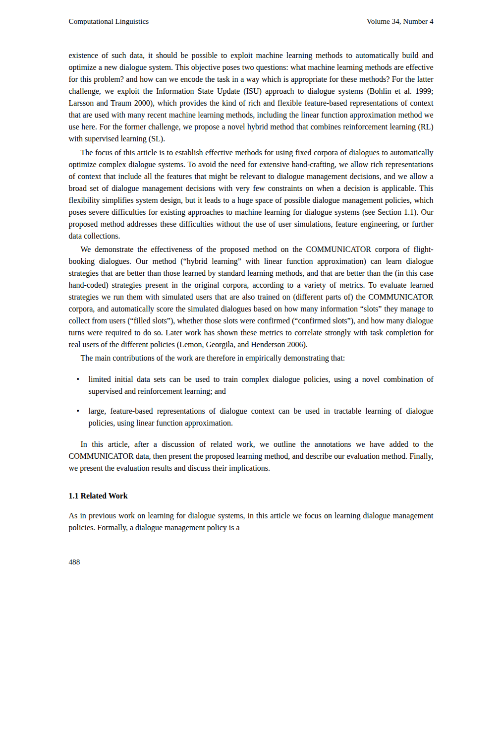Computational Linguistics Volume 34, Number 4
existence of such data, it should be possible to exploit machine learning methods to automatically build and optimize a new dialogue system. This objective poses two questions: what machine learning methods are effective for this problem? and how can we encode the task in a way which is appropriate for these methods? For the latter challenge, we exploit the Information State Update (ISU) approach to dialogue systems (Bohlin et al. 1999; Larsson and Traum 2000), which provides the kind of rich and flexible feature-based representations of context that are used with many recent machine learning methods, including the linear function approximation method we use here. For the former challenge, we propose a novel hybrid method that combines reinforcement learning (RL) with supervised learning (SL).
The focus of this article is to establish effective methods for using fixed corpora of dialogues to automatically optimize complex dialogue systems. To avoid the need for extensive hand-crafting, we allow rich representations of context that include all the features that might be relevant to dialogue management decisions, and we allow a broad set of dialogue management decisions with very few constraints on when a decision is applicable. This flexibility simplifies system design, but it leads to a huge space of possible dialogue management policies, which poses severe difficulties for existing approaches to machine learning for dialogue systems (see Section 1.1). Our proposed method addresses these difficulties without the use of user simulations, feature engineering, or further data collections.
We demonstrate the effectiveness of the proposed method on the COMMUNICATOR corpora of flight-booking dialogues. Our method (“hybrid learning” with linear function approximation) can learn dialogue strategies that are better than those learned by standard learning methods, and that are better than the (in this case hand-coded) strategies present in the original corpora, according to a variety of metrics. To evaluate learned strategies we run them with simulated users that are also trained on (different parts of) the COMMUNICATOR corpora, and automatically score the simulated dialogues based on how many information “slots” they manage to collect from users (“filled slots”), whether those slots were confirmed (“confirmed slots”), and how many dialogue turns were required to do so. Later work has shown these metrics to correlate strongly with task completion for real users of the different policies (Lemon, Georgila, and Henderson 2006).
The main contributions of the work are therefore in empirically demonstrating that:
limited initial data sets can be used to train complex dialogue policies, using a novel combination of supervised and reinforcement learning; and
large, feature-based representations of dialogue context can be used in tractable learning of dialogue policies, using linear function approximation.
In this article, after a discussion of related work, we outline the annotations we have added to the COMMUNICATOR data, then present the proposed learning method, and describe our evaluation method. Finally, we present the evaluation results and discuss their implications.
1.1 Related Work
As in previous work on learning for dialogue systems, in this article we focus on learning dialogue management policies. Formally, a dialogue management policy is a
488